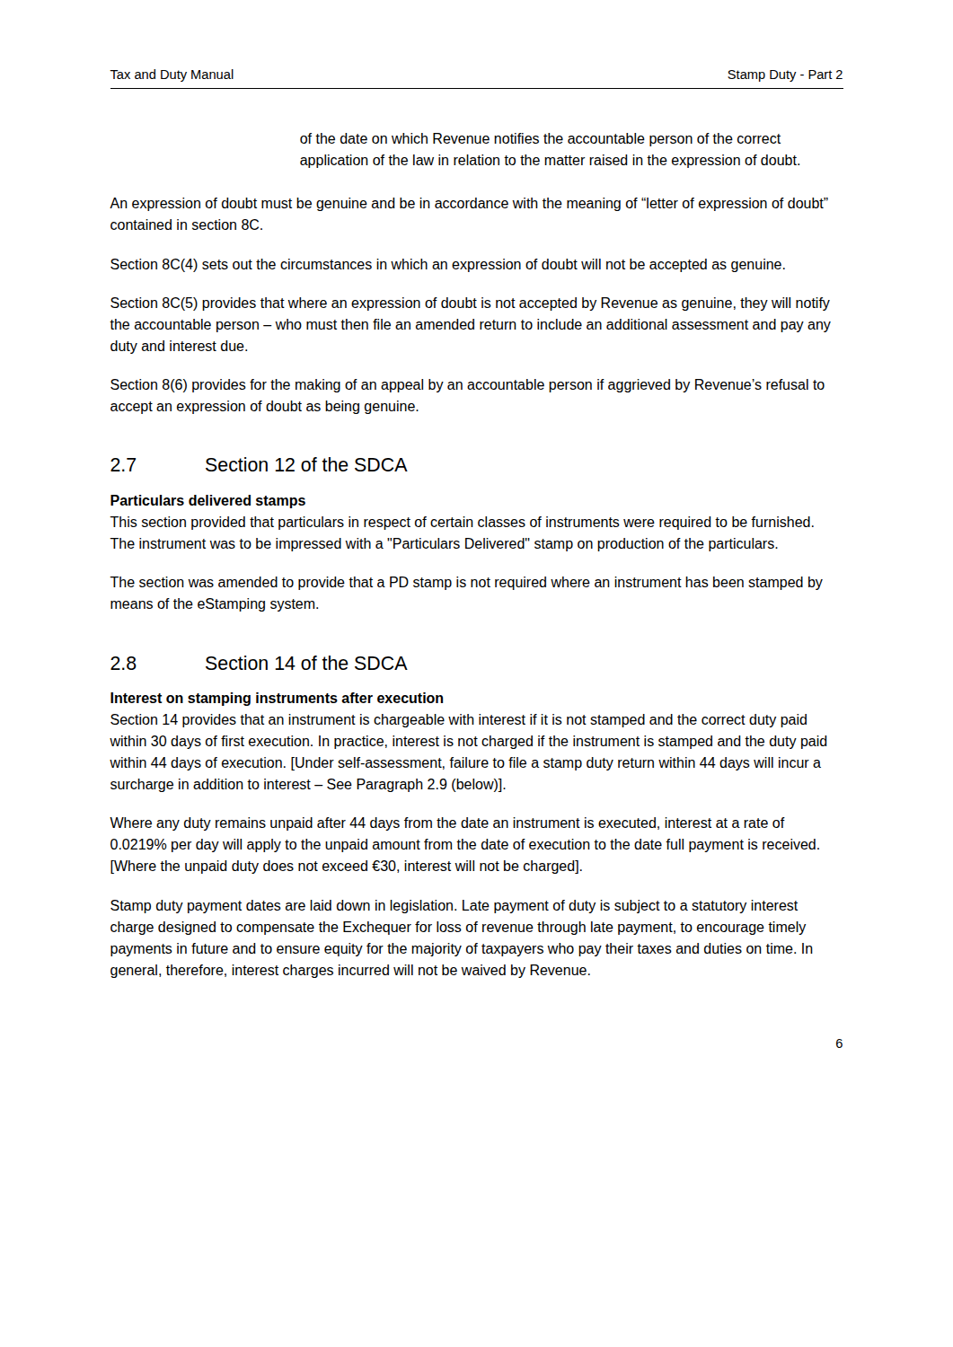Tax and Duty Manual Stamp Duty - Part 2
of the date on which Revenue notifies the accountable person of the correct application of the law in relation to the matter raised in the expression of doubt.
An expression of doubt must be genuine and be in accordance with the meaning of “letter of expression of doubt” contained in section 8C.
Section 8C(4) sets out the circumstances in which an expression of doubt will not be accepted as genuine.
Section 8C(5) provides that where an expression of doubt is not accepted by Revenue as genuine, they will notify the accountable person – who must then file an amended return to include an additional assessment and pay any duty and interest due.
Section 8(6) provides for the making of an appeal by an accountable person if aggrieved by Revenue’s refusal to accept an expression of doubt as being genuine.
2.7 Section 12 of the SDCA
Particulars delivered stamps
This section provided that particulars in respect of certain classes of instruments were required to be furnished. The instrument was to be impressed with a "Particulars Delivered" stamp on production of the particulars.
The section was amended to provide that a PD stamp is not required where an instrument has been stamped by means of the eStamping system.
2.8 Section 14 of the SDCA
Interest on stamping instruments after execution
Section 14 provides that an instrument is chargeable with interest if it is not stamped and the correct duty paid within 30 days of first execution. In practice, interest is not charged if the instrument is stamped and the duty paid within 44 days of execution. [Under self-assessment, failure to file a stamp duty return within 44 days will incur a surcharge in addition to interest – See Paragraph 2.9 (below)].
Where any duty remains unpaid after 44 days from the date an instrument is executed, interest at a rate of 0.0219% per day will apply to the unpaid amount from the date of execution to the date full payment is received. [Where the unpaid duty does not exceed €30, interest will not be charged].
Stamp duty payment dates are laid down in legislation. Late payment of duty is subject to a statutory interest charge designed to compensate the Exchequer for loss of revenue through late payment, to encourage timely payments in future and to ensure equity for the majority of taxpayers who pay their taxes and duties on time. In general, therefore, interest charges incurred will not be waived by Revenue.
6